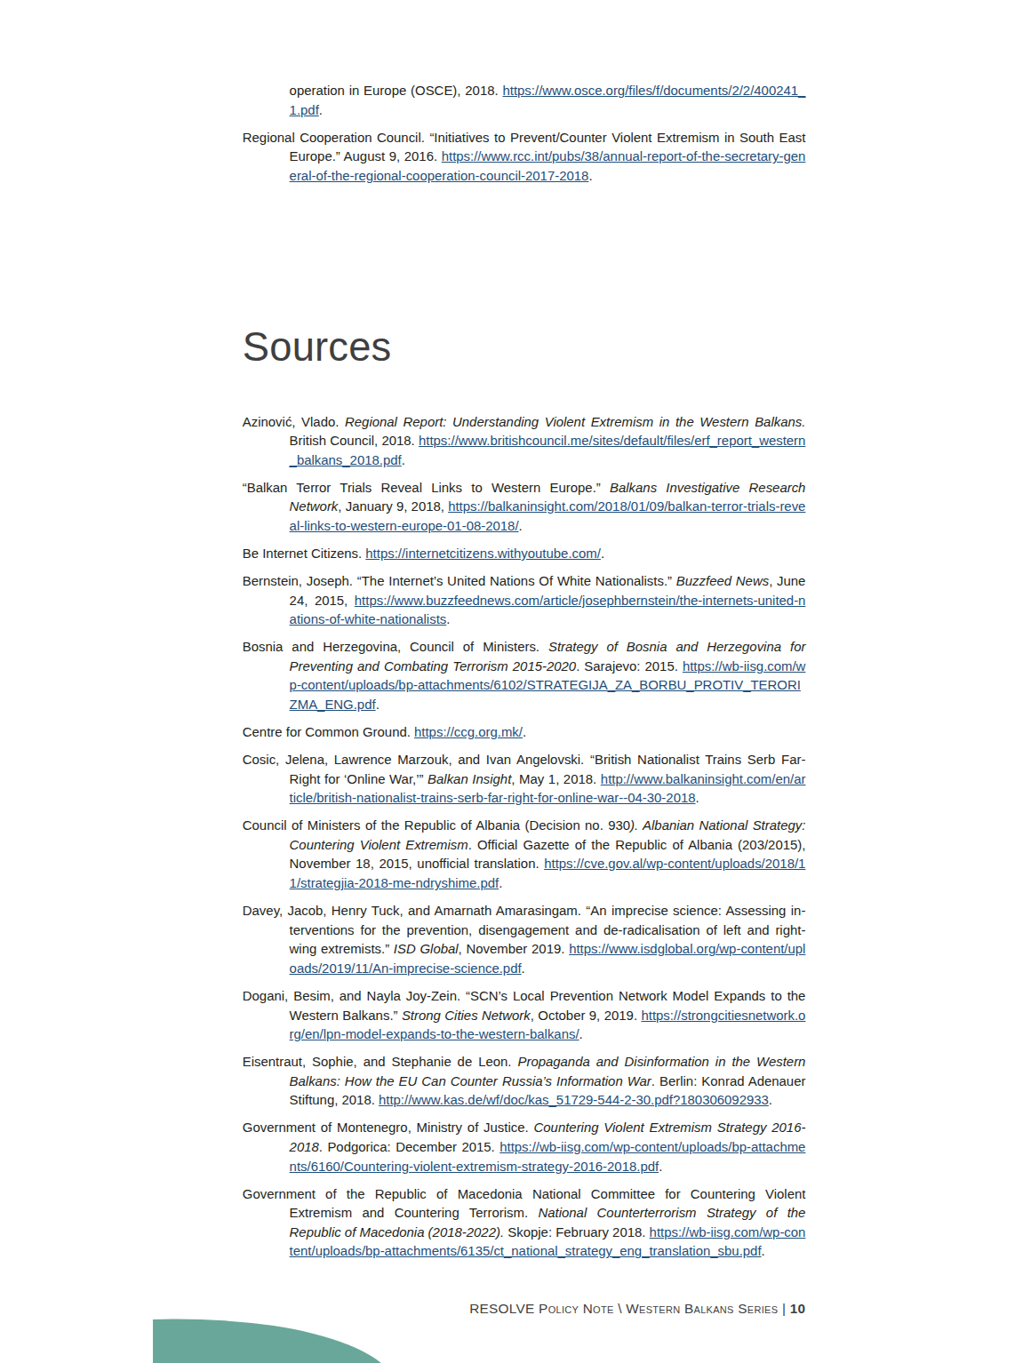operation in Europe (OSCE), 2018. https://www.osce.org/files/f/documents/2/2/400241_1.pdf.
Regional Cooperation Council. “Initiatives to Prevent/Counter Violent Extremism in South East Europe.” August 9, 2016. https://www.rcc.int/pubs/38/annual-report-of-the-secretary-general-of-the-regional-cooperation-council-2017-2018.
Sources
Azinović, Vlado. Regional Report: Understanding Violent Extremism in the Western Balkans. British Council, 2018. https://www.britishcouncil.me/sites/default/files/erf_report_western_balkans_2018.pdf.
“Balkan Terror Trials Reveal Links to Western Europe.” Balkans Investigative Research Network, January 9, 2018, https://balkaninsight.com/2018/01/09/balkan-terror-trials-reveal-links-to-western-europe-01-08-2018/.
Be Internet Citizens. https://internetcitizens.withyoutube.com/.
Bernstein, Joseph. “The Internet’s United Nations Of White Nationalists.” Buzzfeed News, June 24, 2015, https://www.buzzfeednews.com/article/josephbernstein/the-internets-united-nations-of-white-nationalists.
Bosnia and Herzegovina, Council of Ministers. Strategy of Bosnia and Herzegovina for Preventing and Combating Terrorism 2015-2020. Sarajevo: 2015. https://wb-iisg.com/wp-content/uploads/bp-attachments/6102/STRATEGIJA_ZA_BORBU_PROTIV_TERORIZMA_ENG.pdf.
Centre for Common Ground. https://ccg.org.mk/.
Cosic, Jelena, Lawrence Marzouk, and Ivan Angelovski. “British Nationalist Trains Serb Far-Right for ‘Online War,’” Balkan Insight, May 1, 2018. http://www.balkaninsight.com/en/article/british-nationalist-trains-serb-far-right-for-online-war--04-30-2018.
Council of Ministers of the Republic of Albania (Decision no. 930). Albanian National Strategy: Countering Violent Extremism. Official Gazette of the Republic of Albania (203/2015), November 18, 2015, unofficial translation. https://cve.gov.al/wp-content/uploads/2018/11/strategjia-2018-me-ndryshime.pdf.
Davey, Jacob, Henry Tuck, and Amarnath Amarasingam. “An imprecise science: Assessing interventions for the prevention, disengagement and de-radicalisation of left and right-wing extremists.” ISD Global, November 2019. https://www.isdglobal.org/wp-content/uploads/2019/11/An-imprecise-science.pdf.
Dogani, Besim, and Nayla Joy-Zein. “SCN’s Local Prevention Network Model Expands to the Western Balkans.” Strong Cities Network, October 9, 2019. https://strongcitiesnetwork.org/en/lpn-model-expands-to-the-western-balkans/.
Eisentraut, Sophie, and Stephanie de Leon. Propaganda and Disinformation in the Western Balkans: How the EU Can Counter Russia’s Information War. Berlin: Konrad Adenauer Stiftung, 2018. http://www.kas.de/wf/doc/kas_51729-544-2-30.pdf?180306092933.
Government of Montenegro, Ministry of Justice. Countering Violent Extremism Strategy 2016-2018. Podgorica: December 2015. https://wb-iisg.com/wp-content/uploads/bp-attachments/6160/Countering-violent-extremism-strategy-2016-2018.pdf.
Government of the Republic of Macedonia National Committee for Countering Violent Extremism and Countering Terrorism. National Counterterrorism Strategy of the Republic of Macedonia (2018-2022). Skopje: February 2018. https://wb-iisg.com/wp-content/uploads/bp-attachments/6135/ct_national_strategy_eng_translation_sbu.pdf.
RESOLVE Policy Note \ Western Balkans Series | 10